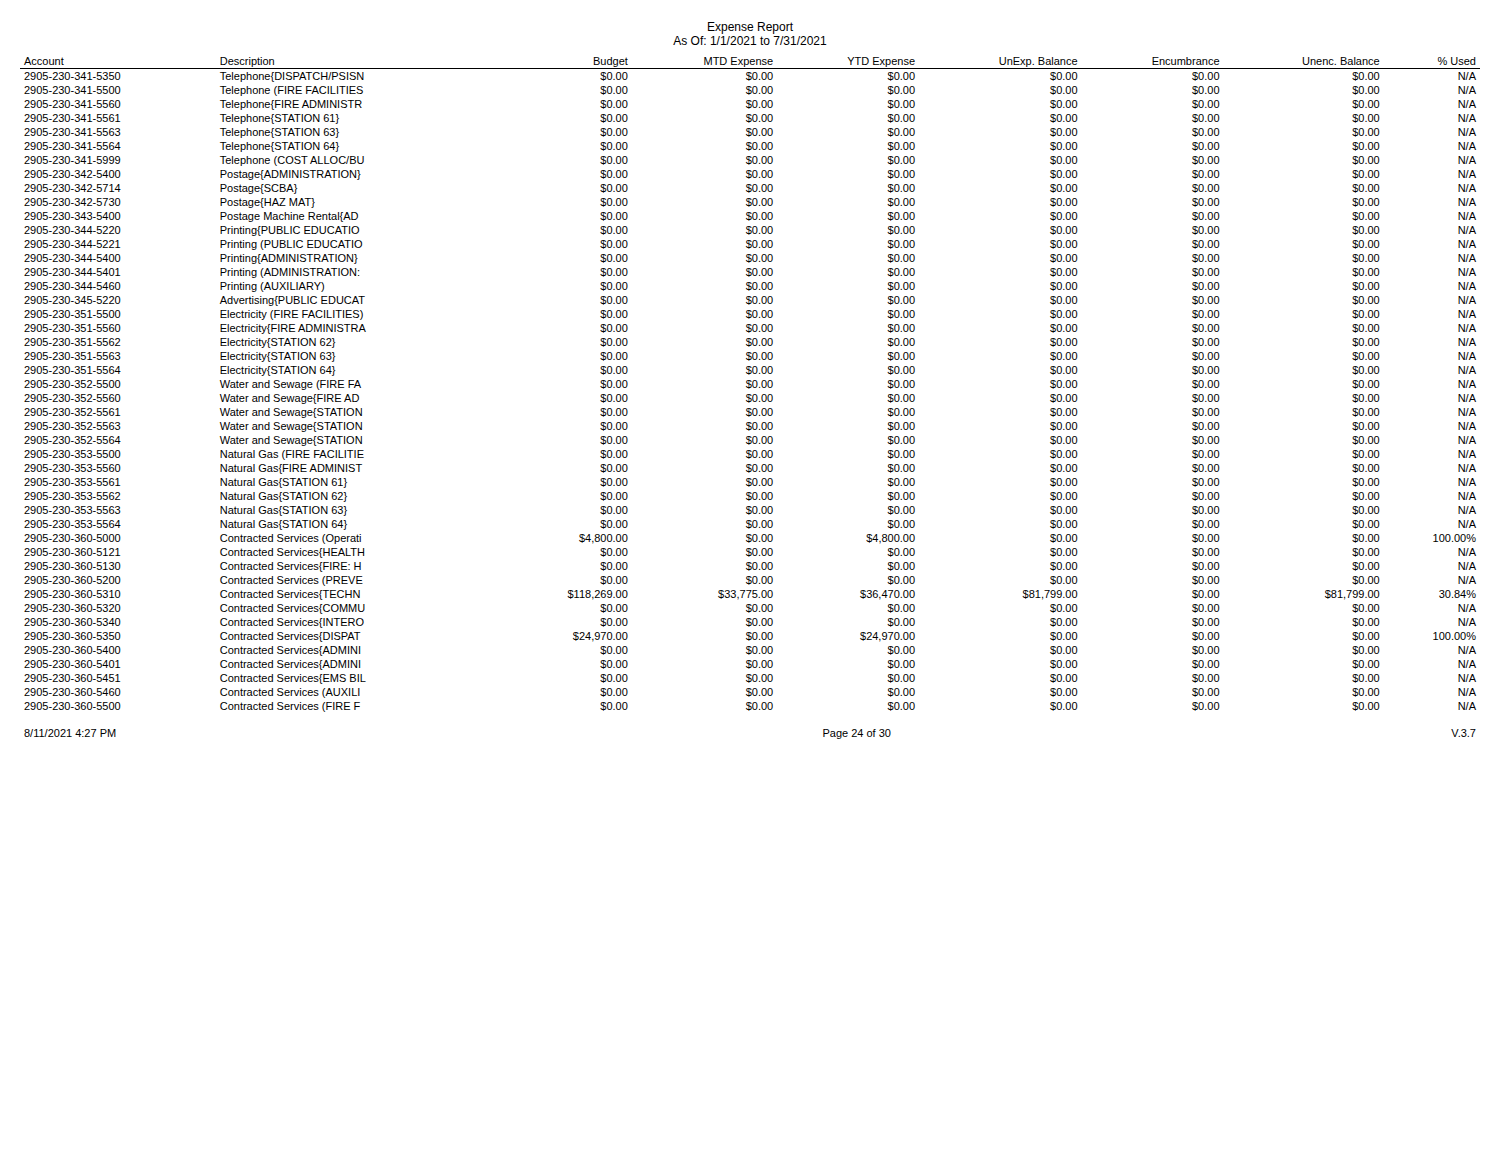Expense Report
As Of: 1/1/2021 to 7/31/2021
| Account | Description | Budget | MTD Expense | YTD Expense | UnExp. Balance | Encumbrance | Unenc. Balance | % Used |
| --- | --- | --- | --- | --- | --- | --- | --- | --- |
| 2905-230-341-5350 | Telephone{DISPATCH/PSISN | $0.00 | $0.00 | $0.00 | $0.00 | $0.00 | $0.00 | N/A |
| 2905-230-341-5500 | Telephone (FIRE FACILITIES | $0.00 | $0.00 | $0.00 | $0.00 | $0.00 | $0.00 | N/A |
| 2905-230-341-5560 | Telephone{FIRE ADMINISTR | $0.00 | $0.00 | $0.00 | $0.00 | $0.00 | $0.00 | N/A |
| 2905-230-341-5561 | Telephone{STATION 61} | $0.00 | $0.00 | $0.00 | $0.00 | $0.00 | $0.00 | N/A |
| 2905-230-341-5563 | Telephone{STATION 63} | $0.00 | $0.00 | $0.00 | $0.00 | $0.00 | $0.00 | N/A |
| 2905-230-341-5564 | Telephone{STATION 64} | $0.00 | $0.00 | $0.00 | $0.00 | $0.00 | $0.00 | N/A |
| 2905-230-341-5999 | Telephone (COST ALLOC/BU | $0.00 | $0.00 | $0.00 | $0.00 | $0.00 | $0.00 | N/A |
| 2905-230-342-5400 | Postage{ADMINISTRATION} | $0.00 | $0.00 | $0.00 | $0.00 | $0.00 | $0.00 | N/A |
| 2905-230-342-5714 | Postage{SCBA} | $0.00 | $0.00 | $0.00 | $0.00 | $0.00 | $0.00 | N/A |
| 2905-230-342-5730 | Postage{HAZ MAT} | $0.00 | $0.00 | $0.00 | $0.00 | $0.00 | $0.00 | N/A |
| 2905-230-343-5400 | Postage Machine Rental{AD | $0.00 | $0.00 | $0.00 | $0.00 | $0.00 | $0.00 | N/A |
| 2905-230-344-5220 | Printing{PUBLIC EDUCATIO | $0.00 | $0.00 | $0.00 | $0.00 | $0.00 | $0.00 | N/A |
| 2905-230-344-5221 | Printing (PUBLIC EDUCATIO | $0.00 | $0.00 | $0.00 | $0.00 | $0.00 | $0.00 | N/A |
| 2905-230-344-5400 | Printing{ADMINISTRATION} | $0.00 | $0.00 | $0.00 | $0.00 | $0.00 | $0.00 | N/A |
| 2905-230-344-5401 | Printing (ADMINISTRATION: | $0.00 | $0.00 | $0.00 | $0.00 | $0.00 | $0.00 | N/A |
| 2905-230-344-5460 | Printing (AUXILIARY) | $0.00 | $0.00 | $0.00 | $0.00 | $0.00 | $0.00 | N/A |
| 2905-230-345-5220 | Advertising{PUBLIC EDUCAT | $0.00 | $0.00 | $0.00 | $0.00 | $0.00 | $0.00 | N/A |
| 2905-230-351-5500 | Electricity (FIRE FACILITIES) | $0.00 | $0.00 | $0.00 | $0.00 | $0.00 | $0.00 | N/A |
| 2905-230-351-5560 | Electricity{FIRE ADMINISTRA | $0.00 | $0.00 | $0.00 | $0.00 | $0.00 | $0.00 | N/A |
| 2905-230-351-5562 | Electricity{STATION 62} | $0.00 | $0.00 | $0.00 | $0.00 | $0.00 | $0.00 | N/A |
| 2905-230-351-5563 | Electricity{STATION 63} | $0.00 | $0.00 | $0.00 | $0.00 | $0.00 | $0.00 | N/A |
| 2905-230-351-5564 | Electricity{STATION 64} | $0.00 | $0.00 | $0.00 | $0.00 | $0.00 | $0.00 | N/A |
| 2905-230-352-5500 | Water and Sewage (FIRE FA | $0.00 | $0.00 | $0.00 | $0.00 | $0.00 | $0.00 | N/A |
| 2905-230-352-5560 | Water and Sewage{FIRE AD | $0.00 | $0.00 | $0.00 | $0.00 | $0.00 | $0.00 | N/A |
| 2905-230-352-5561 | Water and Sewage{STATION | $0.00 | $0.00 | $0.00 | $0.00 | $0.00 | $0.00 | N/A |
| 2905-230-352-5563 | Water and Sewage{STATION | $0.00 | $0.00 | $0.00 | $0.00 | $0.00 | $0.00 | N/A |
| 2905-230-352-5564 | Water and Sewage{STATION | $0.00 | $0.00 | $0.00 | $0.00 | $0.00 | $0.00 | N/A |
| 2905-230-353-5500 | Natural Gas (FIRE FACILITIE | $0.00 | $0.00 | $0.00 | $0.00 | $0.00 | $0.00 | N/A |
| 2905-230-353-5560 | Natural Gas{FIRE ADMINIST | $0.00 | $0.00 | $0.00 | $0.00 | $0.00 | $0.00 | N/A |
| 2905-230-353-5561 | Natural Gas{STATION 61} | $0.00 | $0.00 | $0.00 | $0.00 | $0.00 | $0.00 | N/A |
| 2905-230-353-5562 | Natural Gas{STATION 62} | $0.00 | $0.00 | $0.00 | $0.00 | $0.00 | $0.00 | N/A |
| 2905-230-353-5563 | Natural Gas{STATION 63} | $0.00 | $0.00 | $0.00 | $0.00 | $0.00 | $0.00 | N/A |
| 2905-230-353-5564 | Natural Gas{STATION 64} | $0.00 | $0.00 | $0.00 | $0.00 | $0.00 | $0.00 | N/A |
| 2905-230-360-5000 | Contracted Services (Operati | $4,800.00 | $0.00 | $4,800.00 | $0.00 | $0.00 | $0.00 | 100.00% |
| 2905-230-360-5121 | Contracted Services{HEALTH | $0.00 | $0.00 | $0.00 | $0.00 | $0.00 | $0.00 | N/A |
| 2905-230-360-5130 | Contracted Services{FIRE: H | $0.00 | $0.00 | $0.00 | $0.00 | $0.00 | $0.00 | N/A |
| 2905-230-360-5200 | Contracted Services (PREVE | $0.00 | $0.00 | $0.00 | $0.00 | $0.00 | $0.00 | N/A |
| 2905-230-360-5310 | Contracted Services{TECHN | $118,269.00 | $33,775.00 | $36,470.00 | $81,799.00 | $0.00 | $81,799.00 | 30.84% |
| 2905-230-360-5320 | Contracted Services{COMMU | $0.00 | $0.00 | $0.00 | $0.00 | $0.00 | $0.00 | N/A |
| 2905-230-360-5340 | Contracted Services{INTERO | $0.00 | $0.00 | $0.00 | $0.00 | $0.00 | $0.00 | N/A |
| 2905-230-360-5350 | Contracted Services{DISPAT | $24,970.00 | $0.00 | $24,970.00 | $0.00 | $0.00 | $0.00 | 100.00% |
| 2905-230-360-5400 | Contracted Services{ADMINI | $0.00 | $0.00 | $0.00 | $0.00 | $0.00 | $0.00 | N/A |
| 2905-230-360-5401 | Contracted Services{ADMINI | $0.00 | $0.00 | $0.00 | $0.00 | $0.00 | $0.00 | N/A |
| 2905-230-360-5451 | Contracted Services{EMS BIL | $0.00 | $0.00 | $0.00 | $0.00 | $0.00 | $0.00 | N/A |
| 2905-230-360-5460 | Contracted Services (AUXILI | $0.00 | $0.00 | $0.00 | $0.00 | $0.00 | $0.00 | N/A |
| 2905-230-360-5500 | Contracted Services (FIRE F | $0.00 | $0.00 | $0.00 | $0.00 | $0.00 | $0.00 | N/A |
| 8/11/2021 4:27 PM | Page 24 of 30 | V.3.7 |